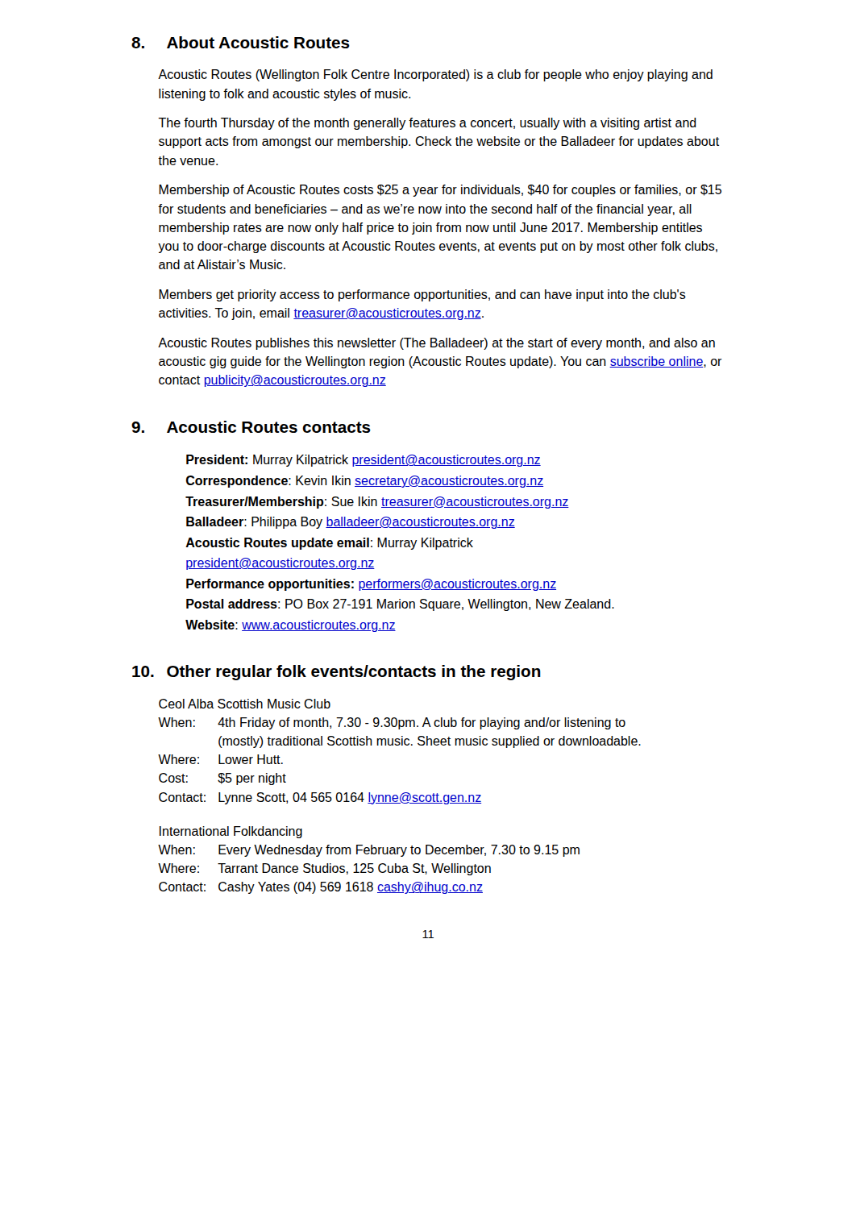8. About Acoustic Routes
Acoustic Routes (Wellington Folk Centre Incorporated) is a club for people who enjoy playing and listening to folk and acoustic styles of music.
The fourth Thursday of the month generally features a concert, usually with a visiting artist and support acts from amongst our membership. Check the website or the Balladeer for updates about the venue.
Membership of Acoustic Routes costs $25 a year for individuals, $40 for couples or families, or $15 for students and beneficiaries – and as we’re now into the second half of the financial year, all membership rates are now only half price to join from now until June 2017. Membership entitles you to door-charge discounts at Acoustic Routes events, at events put on by most other folk clubs, and at Alistair’s Music.
Members get priority access to performance opportunities, and can have input into the club's activities. To join, email treasurer@acousticroutes.org.nz.
Acoustic Routes publishes this newsletter (The Balladeer) at the start of every month, and also an acoustic gig guide for the Wellington region (Acoustic Routes update). You can subscribe online, or contact publicity@acousticroutes.org.nz
9. Acoustic Routes contacts
President: Murray Kilpatrick president@acousticroutes.org.nz
Correspondence: Kevin Ikin secretary@acousticroutes.org.nz
Treasurer/Membership: Sue Ikin treasurer@acousticroutes.org.nz
Balladeer: Philippa Boy balladeer@acousticroutes.org.nz
Acoustic Routes update email: Murray Kilpatrick
president@acousticroutes.org.nz
Performance opportunities: performers@acousticroutes.org.nz
Postal address: PO Box 27-191 Marion Square, Wellington, New Zealand.
Website: www.acousticroutes.org.nz
10. Other regular folk events/contacts in the region
Ceol Alba Scottish Music Club
When: 4th Friday of month, 7.30 - 9.30pm. A club for playing and/or listening to (mostly) traditional Scottish music. Sheet music supplied or downloadable.
Where: Lower Hutt.
Cost:$5 per night
Contact: Lynne Scott, 04 565 0164 lynne@scott.gen.nz
International Folkdancing
When: Every Wednesday from February to December, 7.30 to 9.15 pm
Where: Tarrant Dance Studios, 125 Cuba St, Wellington
Contact: Cashy Yates (04) 569 1618 cashy@ihug.co.nz
11